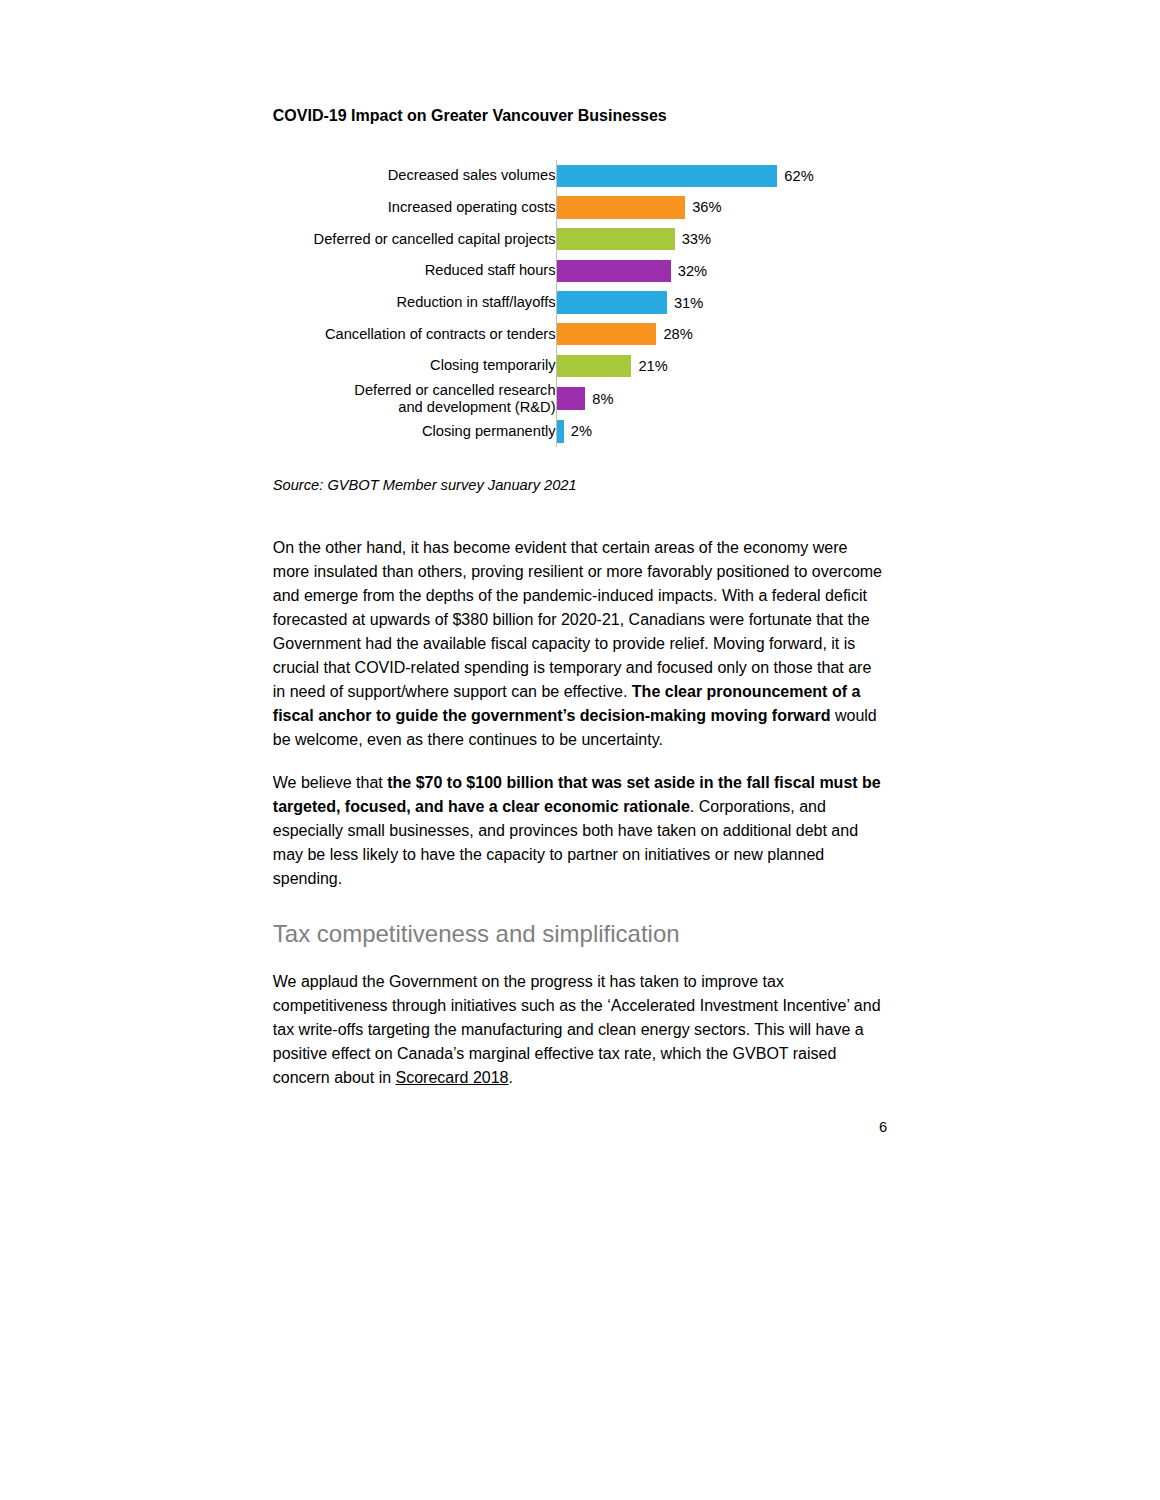COVID-19 Impact on Greater Vancouver Businesses
| Decreased sales volumes | 62% |
| Increased operating costs | 36% |
| Deferred or cancelled capital projects | 33% |
| Reduced staff hours | 32% |
| Reduction in staff/layoffs | 31% |
| Cancellation of contracts or tenders | 28% |
| Closing temporarily | 21% |
| Deferred or cancelled research and development (R&D) | 8% |
| Closing permanently | 2% |
Source: GVBOT Member survey January 2021
On the other hand, it has become evident that certain areas of the economy were more insulated than others, proving resilient or more favorably positioned to overcome and emerge from the depths of the pandemic-induced impacts. With a federal deficit forecasted at upwards of $380 billion for 2020-21, Canadians were fortunate that the Government had the available fiscal capacity to provide relief. Moving forward, it is crucial that COVID-related spending is temporary and focused only on those that are in need of support/where support can be effective. The clear pronouncement of a fiscal anchor to guide the government’s decision-making moving forward would be welcome, even as there continues to be uncertainty.
We believe that the $70 to $100 billion that was set aside in the fall fiscal must be targeted, focused, and have a clear economic rationale. Corporations, and especially small businesses, and provinces both have taken on additional debt and may be less likely to have the capacity to partner on initiatives or new planned spending.
Tax competitiveness and simplification
We applaud the Government on the progress it has taken to improve tax competitiveness through initiatives such as the ‘Accelerated Investment Incentive’ and tax write-offs targeting the manufacturing and clean energy sectors. This will have a positive effect on Canada’s marginal effective tax rate, which the GVBOT raised concern about in Scorecard 2018.
6